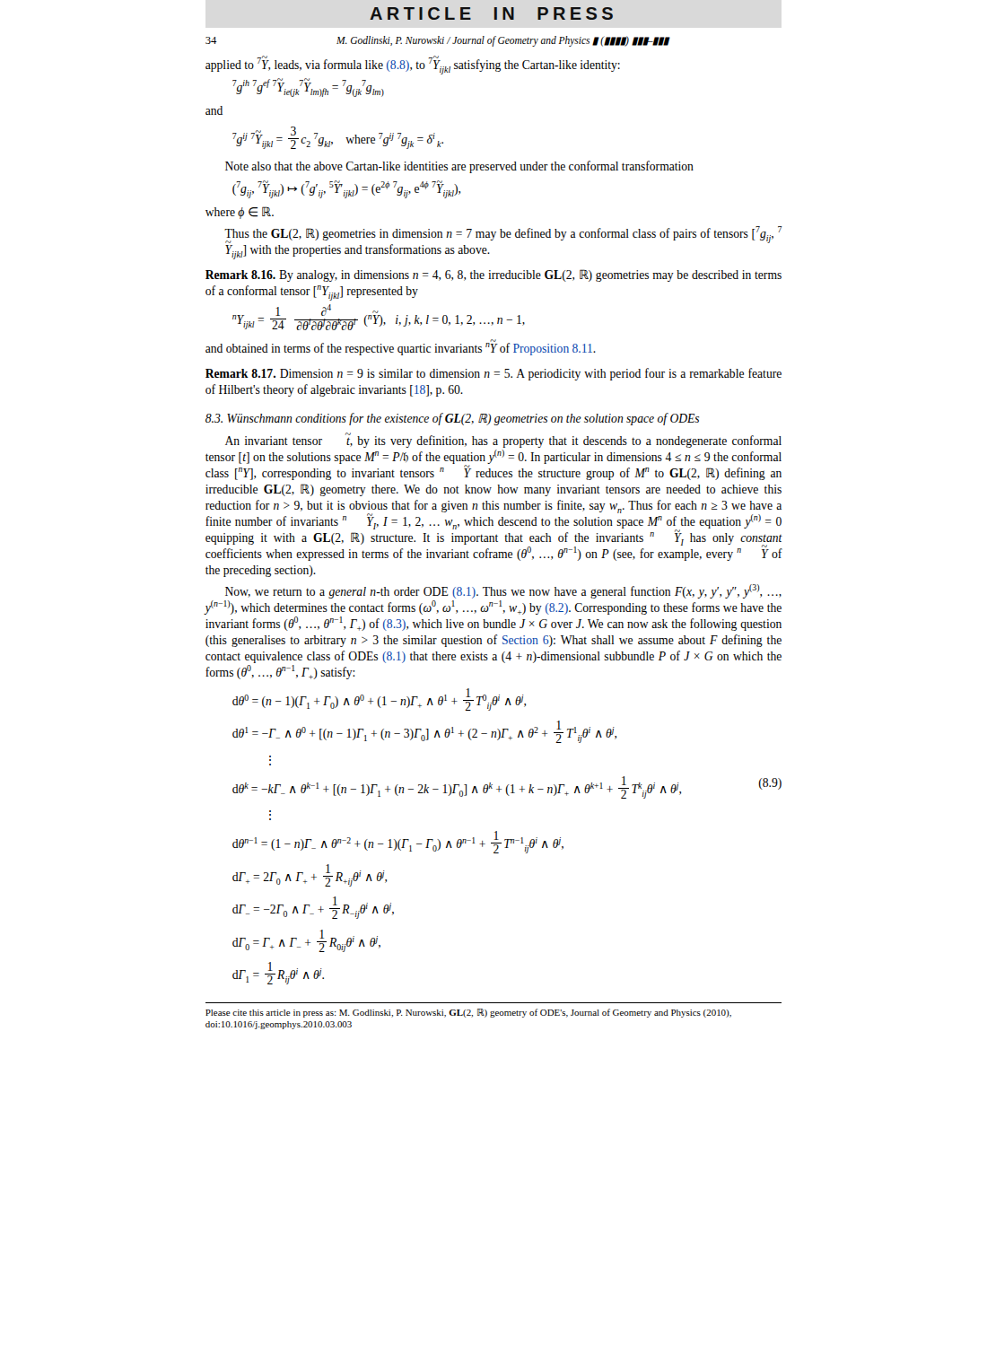ARTICLE IN PRESS
34 M. Godlinski, P. Nurowski / Journal of Geometry and Physics ▮ (▮▮▮▮) ▮▮▮–▮▮▮
applied to 7~Υ, leads, via formula like (8.8), to 7~Υijkl satisfying the Cartan-like identity:
7gih 7gef 7~Υie(jk7~Υlm)fh = 7g(jk7glm)
and
7gij 7~Υijkl = 32 c2 7gkl, where 7gij 7gjk = δi k.
Note also that the above Cartan-like identities are preserved under the conformal transformation
(7gij, 7~Υijkl) ↦ (7g′ij, 5~Υ′ijkl) = (e2ϕ 7gij, e4ϕ 7~Υijkl),
where ϕ ∈ ℝ.
Thus the GL(2, ℝ) geometries in dimension n = 7 may be defined by a conformal class of pairs of tensors [7gij, 7~Υijkl] with the properties and transformations as above.
Remark 8.16. By analogy, in dimensions n = 4, 6, 8, the irreducible GL(2, ℝ) geometries may be described in terms of a conformal tensor [nΥijkl] represented by
nΥijkl = 124 ∂4∂θi∂θj∂θk∂θl (n~Υ), i, j, k, l = 0, 1, 2, …, n − 1,
and obtained in terms of the respective quartic invariants n~Υ of Proposition 8.11.
Remark 8.17. Dimension n = 9 is similar to dimension n = 5. A periodicity with period four is a remarkable feature of Hilbert's theory of algebraic invariants [18], p. 60.
8.3. Wünschmann conditions for the existence of GL(2, ℝ) geometries on the solution space of ODEs
An invariant tensor ~t, by its very definition, has a property that it descends to a nondegenerate conformal tensor [t] on the solutions space Mn = P/𝔥 of the equation y(n) = 0. In particular in dimensions 4 ≤ n ≤ 9 the conformal class [nΥ], corresponding to invariant tensors n~Υ reduces the structure group of Mn to GL(2, ℝ) defining an irreducible GL(2, ℝ) geometry there. We do not know how many invariant tensors are needed to achieve this reduction for n > 9, but it is obvious that for a given n this number is finite, say wn. Thus for each n ≥ 3 we have a finite number of invariants n~ΥI, I = 1, 2, … wn, which descend to the solution space Mn of the equation y(n) = 0 equipping it with a GL(2, ℝ) structure. It is important that each of the invariants n~ΥI has only constant coefficients when expressed in terms of the invariant coframe (θ0, …, θn−1) on P (see, for example, every n~Υ of the preceding section).
Now, we return to a general n-th order ODE (8.1). Thus we now have a general function F(x, y, y′, y″, y(3), …, y(n−1)), which determines the contact forms (ω0, ω1, …, ωn−1, w+) by (8.2). Corresponding to these forms we have the invariant forms (θ0, …, θn−1, Γ+) of (8.3), which live on bundle J × G over J. We can now ask the following question (this generalises to arbitrary n > 3 the similar question of Section 6): What shall we assume about F defining the contact equivalence class of ODEs (8.1) that there exists a (4 + n)-dimensional subbundle P of J × G on which the forms (θ0, …, θn−1, Γ+) satisfy:
dθ0 = (n − 1)(Γ1 + Γ0) ∧ θ0 + (1 − n)Γ+ ∧ θ1 + 12 T0ijθi ∧ θj,
dθ1 = −Γ− ∧ θ0 + [(n − 1)Γ1 + (n − 3)Γ0] ∧ θ1 + (2 − n)Γ+ ∧ θ2 + 12 T1ijθi ∧ θj,
⋮
dθk = −kΓ− ∧ θk−1 + [(n − 1)Γ1 + (n − 2k − 1)Γ0] ∧ θk + (1 + k − n)Γ+ ∧ θk+1 + 12 Tkijθi ∧ θj, (8.9)
⋮
dθn−1 = (1 − n)Γ− ∧ θn−2 + (n − 1)(Γ1 − Γ0) ∧ θn−1 + 12 Tn−1ijθi ∧ θj,
dΓ+ = 2Γ0 ∧ Γ+ + 12 R+ijθi ∧ θj,
dΓ− = −2Γ0 ∧ Γ− + 12 R−ijθi ∧ θj,
dΓ0 = Γ+ ∧ Γ− + 12 R0ijθi ∧ θj,
dΓ1 = 12 Rijθi ∧ θj.
Please cite this article in press as: M. Godlinski, P. Nurowski, GL(2, ℝ) geometry of ODE's, Journal of Geometry and Physics (2010),
doi:10.1016/j.geomphys.2010.03.003